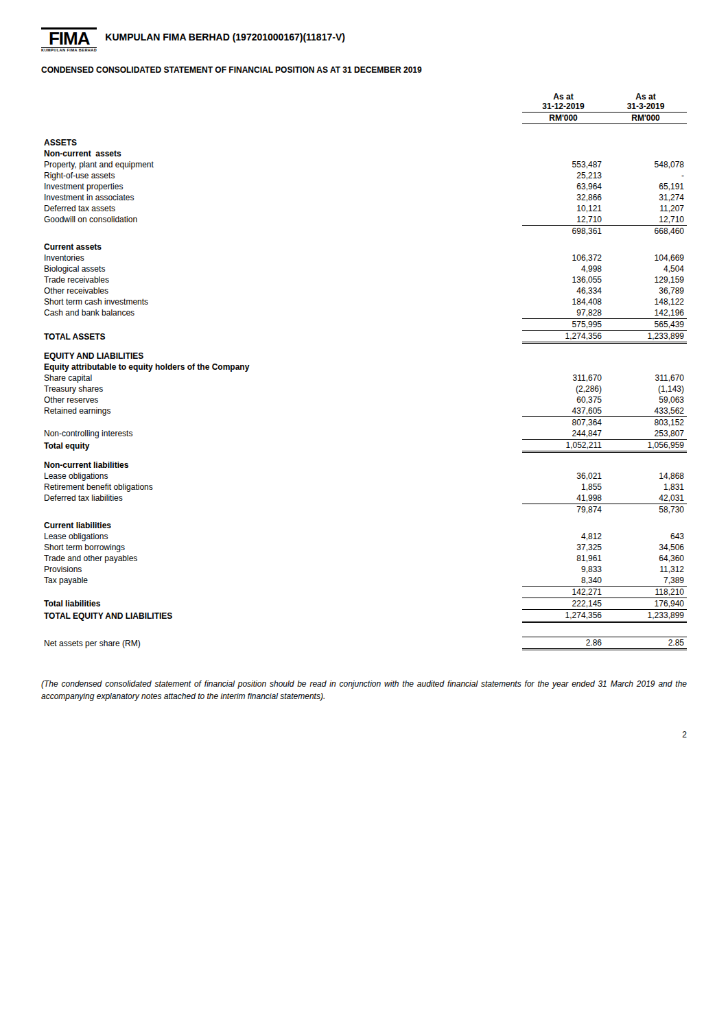FIMA
KUMPULAN FIMA BERHAD
KUMPULAN FIMA BERHAD (197201000167)(11817-V)
CONDENSED CONSOLIDATED STATEMENT OF FINANCIAL POSITION AS AT 31 DECEMBER 2019
| | As at 31-12-2019 | As at 31-3-2019 |
| | RM'000 | RM'000 |
| ASSETS | | |
| Non-current assets | | |
| Property, plant and equipment | 553,487 | 548,078 |
| Right-of-use assets | 25,213 | - |
| Investment properties | 63,964 | 65,191 |
| Investment in associates | 32,866 | 31,274 |
| Deferred tax assets | 10,121 | 11,207 |
| Goodwill on consolidation | 12,710 | 12,710 |
| | 698,361 | 668,460 |
| Current assets | | |
| Inventories | 106,372 | 104,669 |
| Biological assets | 4,998 | 4,504 |
| Trade receivables | 136,055 | 129,159 |
| Other receivables | 46,334 | 36,789 |
| Short term cash investments | 184,408 | 148,122 |
| Cash and bank balances | 97,828 | 142,196 |
| | 575,995 | 565,439 |
| TOTAL ASSETS | 1,274,356 | 1,233,899 |
| EQUITY AND LIABILITIES | | |
| Equity attributable to equity holders of the Company | | |
| Share capital | 311,670 | 311,670 |
| Treasury shares | (2,286) | (1,143) |
| Other reserves | 60,375 | 59,063 |
| Retained earnings | 437,605 | 433,562 |
| | 807,364 | 803,152 |
| Non-controlling interests | 244,847 | 253,807 |
| Total equity | 1,052,211 | 1,056,959 |
| Non-current liabilities | | |
| Lease obligations | 36,021 | 14,868 |
| Retirement benefit obligations | 1,855 | 1,831 |
| Deferred tax liabilities | 41,998 | 42,031 |
| | 79,874 | 58,730 |
| Current liabilities | | |
| Lease obligations | 4,812 | 643 |
| Short term borrowings | 37,325 | 34,506 |
| Trade and other payables | 81,961 | 64,360 |
| Provisions | 9,833 | 11,312 |
| Tax payable | 8,340 | 7,389 |
| | 142,271 | 118,210 |
| Total liabilities | 222,145 | 176,940 |
| TOTAL EQUITY AND LIABILITIES | 1,274,356 | 1,233,899 |
| Net assets per share (RM) | 2.86 | 2.85 |
(The condensed consolidated statement of financial position should be read in conjunction with the audited financial statements for the year ended 31 March 2019 and the accompanying explanatory notes attached to the interim financial statements).
2